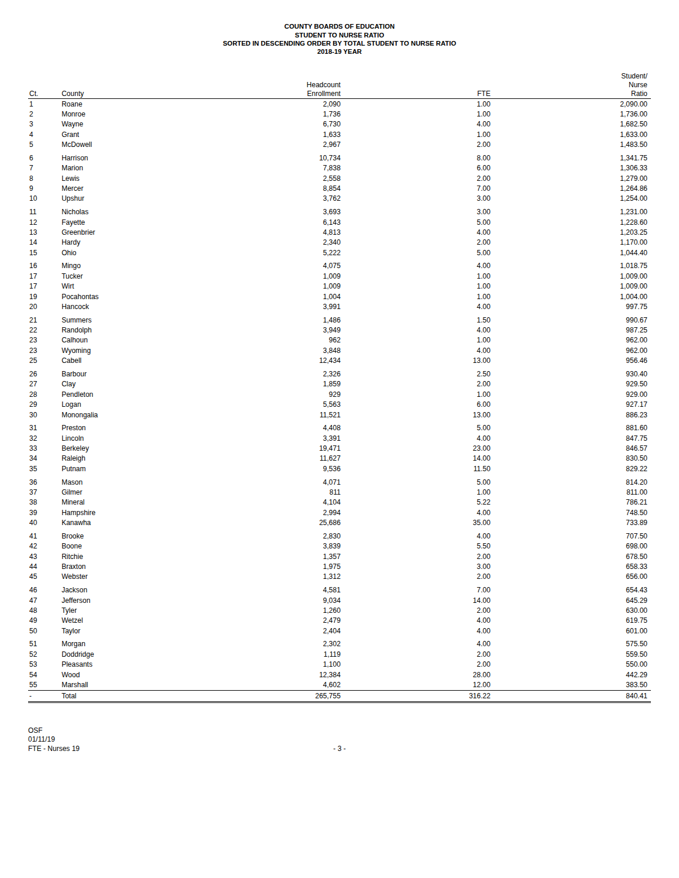COUNTY BOARDS OF EDUCATION
STUDENT TO NURSE RATIO
SORTED IN DESCENDING ORDER BY TOTAL STUDENT TO NURSE RATIO
2018-19 YEAR
| | | | | Student/ |
| --- | --- | --- | --- | --- |
| | | Headcount | | Nurse |
| Ct. | County | Enrollment | FTE | Ratio |
| 1 | Roane | 2,090 | 1.00 | 2,090.00 |
| 2 | Monroe | 1,736 | 1.00 | 1,736.00 |
| 3 | Wayne | 6,730 | 4.00 | 1,682.50 |
| 4 | Grant | 1,633 | 1.00 | 1,633.00 |
| 5 | McDowell | 2,967 | 2.00 | 1,483.50 |
| 6 | Harrison | 10,734 | 8.00 | 1,341.75 |
| 7 | Marion | 7,838 | 6.00 | 1,306.33 |
| 8 | Lewis | 2,558 | 2.00 | 1,279.00 |
| 9 | Mercer | 8,854 | 7.00 | 1,264.86 |
| 10 | Upshur | 3,762 | 3.00 | 1,254.00 |
| 11 | Nicholas | 3,693 | 3.00 | 1,231.00 |
| 12 | Fayette | 6,143 | 5.00 | 1,228.60 |
| 13 | Greenbrier | 4,813 | 4.00 | 1,203.25 |
| 14 | Hardy | 2,340 | 2.00 | 1,170.00 |
| 15 | Ohio | 5,222 | 5.00 | 1,044.40 |
| 16 | Mingo | 4,075 | 4.00 | 1,018.75 |
| 17 | Tucker | 1,009 | 1.00 | 1,009.00 |
| 17 | Wirt | 1,009 | 1.00 | 1,009.00 |
| 19 | Pocahontas | 1,004 | 1.00 | 1,004.00 |
| 20 | Hancock | 3,991 | 4.00 | 997.75 |
| 21 | Summers | 1,486 | 1.50 | 990.67 |
| 22 | Randolph | 3,949 | 4.00 | 987.25 |
| 23 | Calhoun | 962 | 1.00 | 962.00 |
| 23 | Wyoming | 3,848 | 4.00 | 962.00 |
| 25 | Cabell | 12,434 | 13.00 | 956.46 |
| 26 | Barbour | 2,326 | 2.50 | 930.40 |
| 27 | Clay | 1,859 | 2.00 | 929.50 |
| 28 | Pendleton | 929 | 1.00 | 929.00 |
| 29 | Logan | 5,563 | 6.00 | 927.17 |
| 30 | Monongalia | 11,521 | 13.00 | 886.23 |
| 31 | Preston | 4,408 | 5.00 | 881.60 |
| 32 | Lincoln | 3,391 | 4.00 | 847.75 |
| 33 | Berkeley | 19,471 | 23.00 | 846.57 |
| 34 | Raleigh | 11,627 | 14.00 | 830.50 |
| 35 | Putnam | 9,536 | 11.50 | 829.22 |
| 36 | Mason | 4,071 | 5.00 | 814.20 |
| 37 | Gilmer | 811 | 1.00 | 811.00 |
| 38 | Mineral | 4,104 | 5.22 | 786.21 |
| 39 | Hampshire | 2,994 | 4.00 | 748.50 |
| 40 | Kanawha | 25,686 | 35.00 | 733.89 |
| 41 | Brooke | 2,830 | 4.00 | 707.50 |
| 42 | Boone | 3,839 | 5.50 | 698.00 |
| 43 | Ritchie | 1,357 | 2.00 | 678.50 |
| 44 | Braxton | 1,975 | 3.00 | 658.33 |
| 45 | Webster | 1,312 | 2.00 | 656.00 |
| 46 | Jackson | 4,581 | 7.00 | 654.43 |
| 47 | Jefferson | 9,034 | 14.00 | 645.29 |
| 48 | Tyler | 1,260 | 2.00 | 630.00 |
| 49 | Wetzel | 2,479 | 4.00 | 619.75 |
| 50 | Taylor | 2,404 | 4.00 | 601.00 |
| 51 | Morgan | 2,302 | 4.00 | 575.50 |
| 52 | Doddridge | 1,119 | 2.00 | 559.50 |
| 53 | Pleasants | 1,100 | 2.00 | 550.00 |
| 54 | Wood | 12,384 | 28.00 | 442.29 |
| 55 | Marshall | 4,602 | 12.00 | 383.50 |
| - | Total | 265,755 | 316.22 | 840.41 |
OSF
01/11/19
FTE - Nurses 19
- 3 -